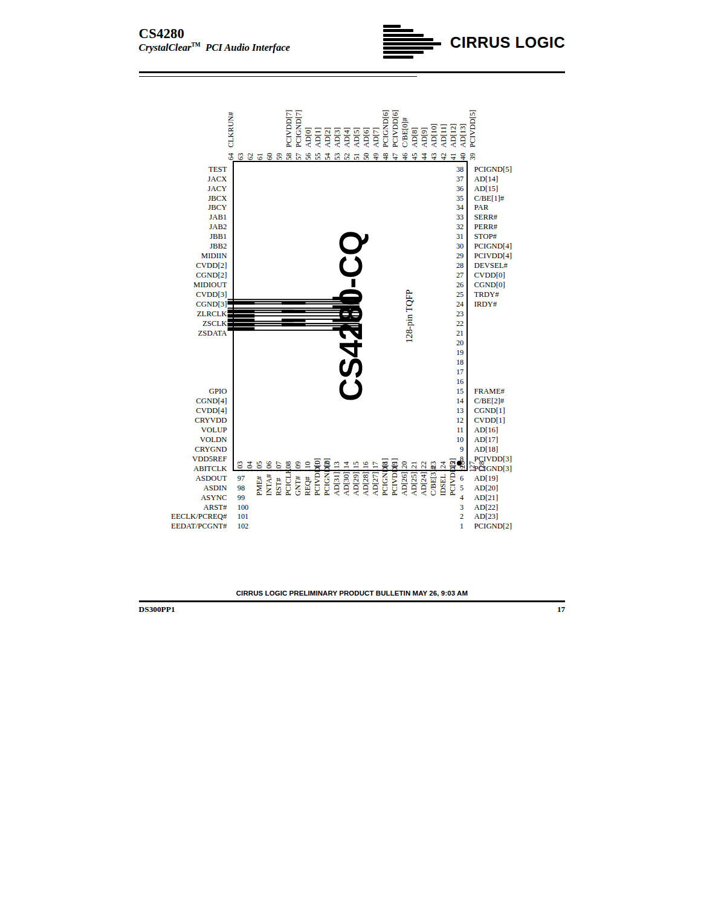CS4280
CrystalClearTM PCI Audio Interface
CIRRUS LOGIC
CLKRUN# PCIVDD[7] PCIGND[7] AD[0] AD[1] AD[2] AD[3] AD[4] AD[5] AD[6] AD[7] PCIGND[6] PCIVDD[6] C/BE[0]# AD[8] AD[9] AD[10] AD[11] AD[12] AD[13] PCIVDD[5]
64 63 62 61 60 59 58 57 56 55 54 53 52 51 50 49 48 47 46 45 44 43 42 41 40 39
TEST
JACX
JACY
JBCX
JBCY
JAB1
JAB2
JBB1
JBB2
MIDIIN
CVDD[2]
CGND[2]
MIDIOUT
CVDD[3]
CGND[3]
ZLRCLK
ZSCLK
ZSDATA
GPIO
CGND[4]
CVDD[4]
CRYVDD
VOLUP
VOLDN
CRYGND
VDD5REF
ABITCLK
ASDOUT
ASDIN
ASYNC
ARST#
EECLK/PCREQ#
EEDAT/PCGNT#
65
66
67
68
69
70
71
72
73
74
75
76
77
78
79
80
81
82
83
84
85
86
87
88
89
90
91
92
93
94
95
96
97
98
99
100
101
102
CS4280-CQ
128-pin TQFP
38
37
36
35
34
33
32
31
30
29
28
27
26
25
24
23
22
21
20
19
18
17
16
15
14
13
12
11
10
9
8
7
6
5
4
3
2
1
PCIGND[5]
AD[14]
AD[15]
C/BE[1]#
PAR
SERR#
PERR#
STOP#
PCIGND[4]
PCIVDD[4]
DEVSEL#
CVDD[0]
CGND[0]
TRDY#
IRDY#
FRAME#
C/BE[2]#
CGND[1]
CVDD[1]
AD[16]
AD[17]
AD[18]
PCIVDD[3]
PCIGND[3]
AD[19]
AD[20]
AD[21]
AD[22]
AD[23]
PCIGND[2]
103 104 105 106 107 108 109 110 111 112 113 114 115 116 117 118 119 120 121 122 123 124 125 126 127 128
PME# INTA# RST# PCICLK GNT# REQ# PCIVDD[0] PCIGND[0] AD[31] AD[30] AD[29] AD[28] AD[27] PCIGND[1] PCIVDD[1] AD[26] AD[25] AD[24] C/BE[3]# IDSEL PCIVDD[2]
CIRRUS LOGIC PRELIMINARY PRODUCT BULLETIN MAY 26, 9:03 AM
DS300PP1 17